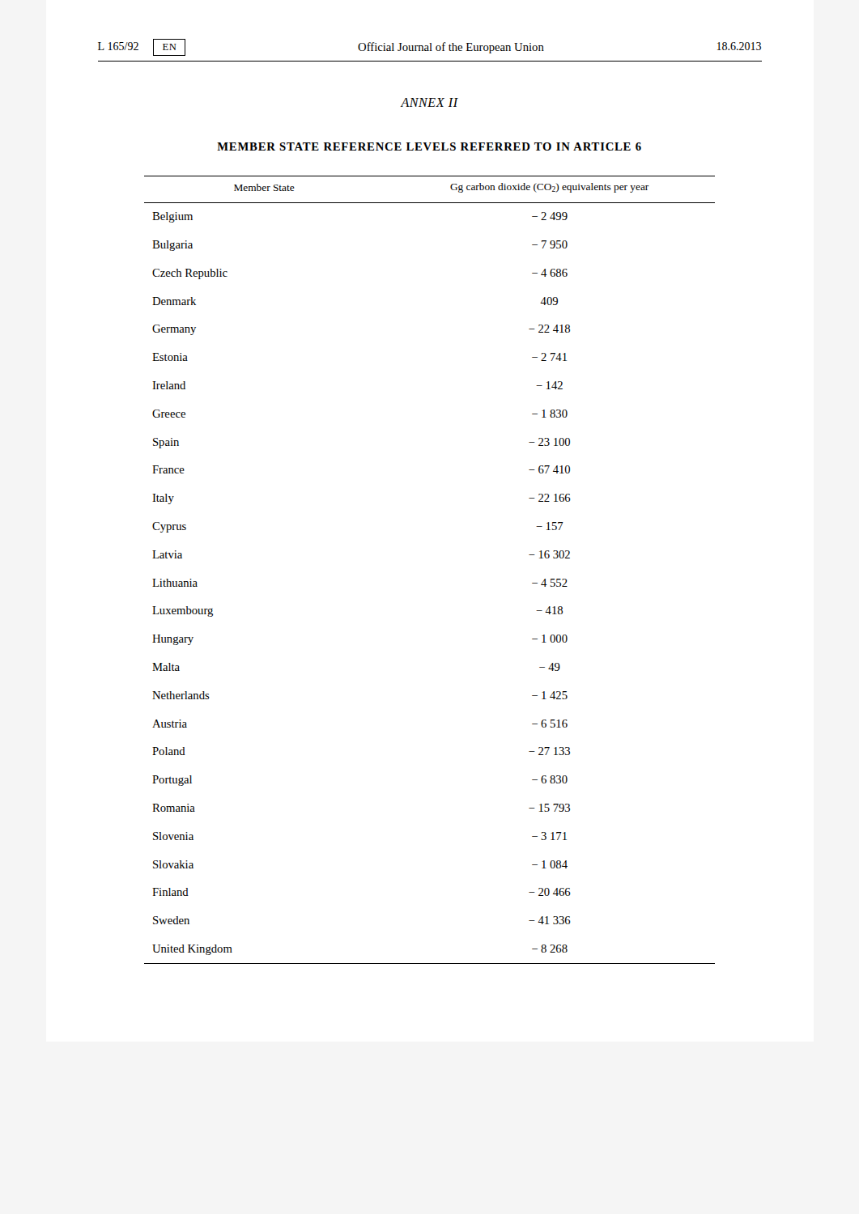L 165/92 EN
Official Journal of the European Union
18.6.2013
ANNEX II
MEMBER STATE REFERENCE LEVELS REFERRED TO IN ARTICLE 6
| Member State | Gg carbon dioxide (CO 2 ) equivalents per year |
| --- | --- |
| Belgium | − 2 499 |
| Bulgaria | − 7 950 |
| Czech Republic | − 4 686 |
| Denmark | 409 |
| Germany | − 22 418 |
| Estonia | − 2 741 |
| Ireland | − 142 |
| Greece | − 1 830 |
| Spain | − 23 100 |
| France | − 67 410 |
| Italy | − 22 166 |
| Cyprus | − 157 |
| Latvia | − 16 302 |
| Lithuania | − 4 552 |
| Luxembourg | − 418 |
| Hungary | − 1 000 |
| Malta | − 49 |
| Netherlands | − 1 425 |
| Austria | − 6 516 |
| Poland | − 27 133 |
| Portugal | − 6 830 |
| Romania | − 15 793 |
| Slovenia | − 3 171 |
| Slovakia | − 1 084 |
| Finland | − 20 466 |
| Sweden | − 41 336 |
| United Kingdom | − 8 268 |